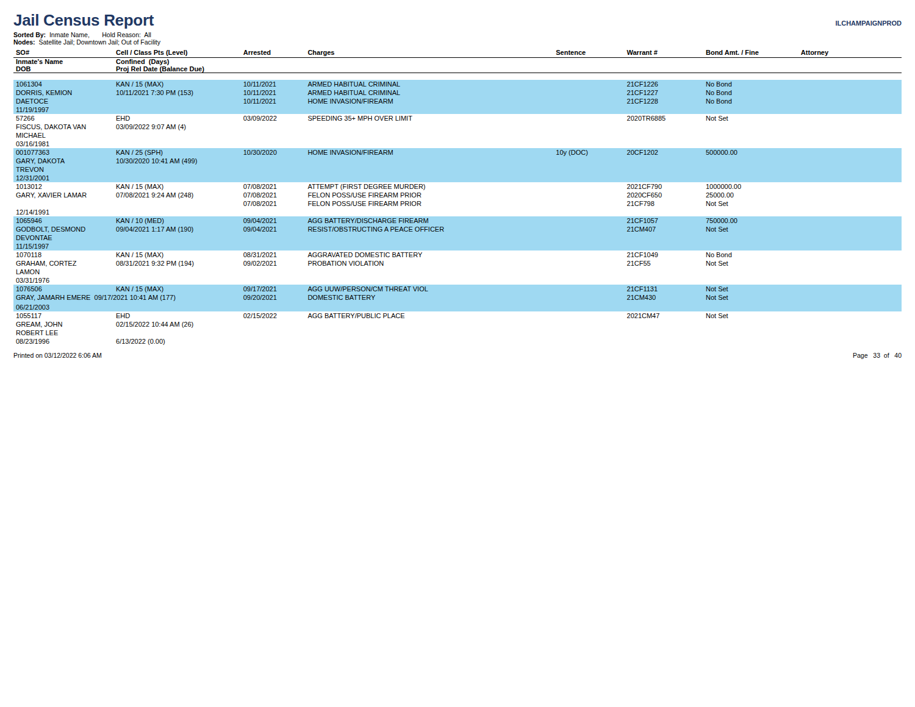ILCHAMPAIGNPROD
Jail Census Report
Sorted By: Inmate Name, Hold Reason: All
Nodes: Satellite Jail; Downtown Jail; Out of Facility
| SO# | Cell / Class Pts (Level) | Arrested | Charges | Sentence | Warrant # | Bond Amt. / Fine | Attorney |
| --- | --- | --- | --- | --- | --- | --- | --- |
| Inmate's Name | Confined (Days) | | | | | | |
| DOB | Proj Rel Date (Balance Due) | | | | | | |
| 1061304 | KAN / 15 (MAX) | 10/11/2021 | ARMED HABITUAL CRIMINAL | | 21CF1226 | No Bond | |
| DORRIS, KEMION | 10/11/2021 7:30 PM (153) | 10/11/2021 | ARMED HABITUAL CRIMINAL | | 21CF1227 | No Bond | |
| DAETOCE | | 10/11/2021 | HOME INVASION/FIREARM | | 21CF1228 | No Bond | |
| 11/19/1997 | | | | | | | |
| 57266 | EHD | 03/09/2022 | SPEEDING 35+ MPH OVER LIMIT | | 2020TR6885 | Not Set | |
| FISCUS, DAKOTA VAN | 03/09/2022 9:07 AM (4) | | | | | | |
| MICHAEL | | | | | | | |
| 03/16/1981 | | | | | | | |
| 001077363 | KAN / 25 (SPH) | 10/30/2020 | HOME INVASION/FIREARM | 10y (DOC) | 20CF1202 | 500000.00 | |
| GARY, DAKOTA | 10/30/2020 10:41 AM (499) | | | | | | |
| TREVON | | | | | | | |
| 12/31/2001 | | | | | | | |
| 1013012 | KAN / 15 (MAX) | 07/08/2021 | ATTEMPT (FIRST DEGREE MURDER) | | 2021CF790 | 1000000.00 | |
| GARY, XAVIER LAMAR | 07/08/2021 9:24 AM (248) | 07/08/2021 | FELON POSS/USE FIREARM PRIOR | | 2020CF650 | 25000.00 | |
| | | 07/08/2021 | FELON POSS/USE FIREARM PRIOR | | 21CF798 | Not Set | |
| 12/14/1991 | | | | | | | |
| 1065946 | KAN / 10 (MED) | 09/04/2021 | AGG BATTERY/DISCHARGE FIREARM | | 21CF1057 | 750000.00 | |
| GODBOLT, DESMOND | 09/04/2021 1:17 AM (190) | 09/04/2021 | RESIST/OBSTRUCTING A PEACE OFFICER | | 21CM407 | Not Set | |
| DEVONTAE | | | | | | | |
| 11/15/1997 | | | | | | | |
| 1070118 | KAN / 15 (MAX) | 08/31/2021 | AGGRAVATED DOMESTIC BATTERY | | 21CF1049 | No Bond | |
| GRAHAM, CORTEZ | 08/31/2021 9:32 PM (194) | 09/02/2021 | PROBATION VIOLATION | | 21CF55 | Not Set | |
| LAMON | | | | | | | |
| 03/31/1976 | | | | | | | |
| 1076506 | KAN / 15 (MAX) | 09/17/2021 | AGG UUW/PERSON/CM THREAT VIOL | | 21CF1131 | Not Set | |
| GRAY, JAMARH EMERE 09/17/2021 10:41 AM (177) | 09/20/2021 | DOMESTIC BATTERY | | 21CM430 | Not Set | |
| 06/21/2003 | | | | | | | |
| 1055117 | EHD | 02/15/2022 | AGG BATTERY/PUBLIC PLACE | | 2021CM47 | Not Set | |
| GREAM, JOHN | 02/15/2022 10:44 AM (26) | | | | | | |
| ROBERT LEE | | | | | | | |
| 08/23/1996 | 6/13/2022 (0.00) | | | | | | |
Printed on 03/12/2022 6:06 AM Page 33 of 40